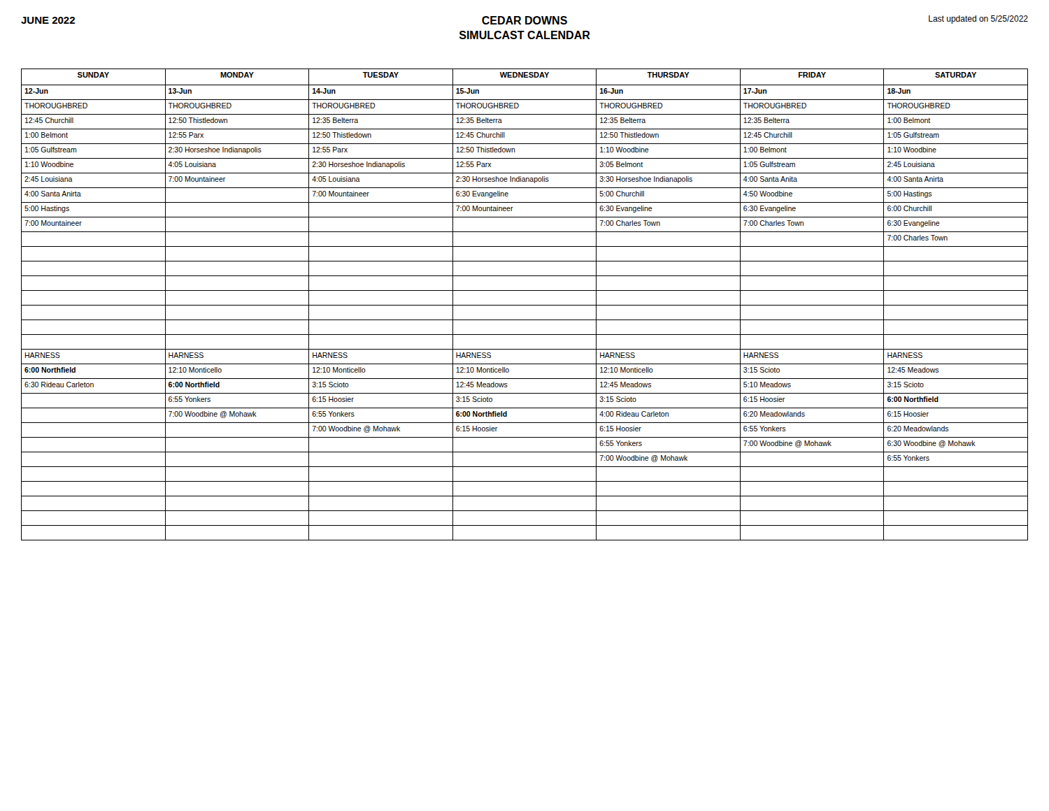JUNE 2022
CEDAR DOWNS
SIMULCAST CALENDAR
Last updated on 5/25/2022
| SUNDAY | MONDAY | TUESDAY | WEDNESDAY | THURSDAY | FRIDAY | SATURDAY |
| --- | --- | --- | --- | --- | --- | --- |
| 12-Jun | 13-Jun | 14-Jun | 15-Jun | 16-Jun | 17-Jun | 18-Jun |
| THOROUGHBRED | THOROUGHBRED | THOROUGHBRED | THOROUGHBRED | THOROUGHBRED | THOROUGHBRED | THOROUGHBRED |
| 12:45 Churchill | 12:50 Thistledown | 12:35 Belterra | 12:35 Belterra | 12:35 Belterra | 12:35 Belterra | 1:00 Belmont |
| 1:00 Belmont | 12:55 Parx | 12:50 Thistledown | 12:45 Churchill | 12:50 Thistledown | 12:45 Churchill | 1:05 Gulfstream |
| 1:05 Gulfstream | 2:30 Horseshoe Indianapolis | 12:55 Parx | 12:50 Thistledown | 1:10 Woodbine | 1:00 Belmont | 1:10 Woodbine |
| 1:10 Woodbine | 4:05 Louisiana | 2:30 Horseshoe Indianapolis | 12:55 Parx | 3:05 Belmont | 1:05 Gulfstream | 2:45 Louisiana |
| 2:45 Louisiana | 7:00 Mountaineer | 4:05 Louisiana | 2:30 Horseshoe Indianapolis | 3:30 Horseshoe Indianapolis | 4:00 Santa Anita | 4:00 Santa Anirta |
| 4:00 Santa Anirta | | 7:00 Mountaineer | 6:30 Evangeline | 5:00 Churchill | 4:50 Woodbine | 5:00 Hastings |
| 5:00 Hastings | | | 7:00 Mountaineer | 6:30 Evangeline | 6:30 Evangeline | 6:00 Churchill |
| 7:00 Mountaineer | | | | 7:00 Charles Town | 7:00 Charles Town | 6:30 Evangeline |
| | | | | | | 7:00 Charles Town |
| HARNESS | HARNESS | HARNESS | HARNESS | HARNESS | HARNESS | HARNESS |
| 6:00 Northfield | 12:10 Monticello | 12:10 Monticello | 12:10 Monticello | 12:10 Monticello | 3:15 Scioto | 12:45 Meadows |
| 6:30 Rideau Carleton | 6:00 Northfield | 3:15 Scioto | 12:45 Meadows | 12:45 Meadows | 5:10 Meadows | 3:15 Scioto |
| | 6:55 Yonkers | 6:15 Hoosier | 3:15 Scioto | 3:15 Scioto | 6:15 Hoosier | 6:00 Northfield |
| | 7:00 Woodbine @ Mohawk | 6:55 Yonkers | 6:00 Northfield | 4:00 Rideau Carleton | 6:20 Meadowlands | 6:15 Hoosier |
| | | 7:00 Woodbine @ Mohawk | 6:15 Hoosier | 6:15 Hoosier | 6:55 Yonkers | 6:20 Meadowlands |
| | | | | 6:55 Yonkers | 7:00 Woodbine @ Mohawk | 6:30 Woodbine @ Mohawk |
| | | | | 7:00 Woodbine @ Mohawk | | 6:55 Yonkers |